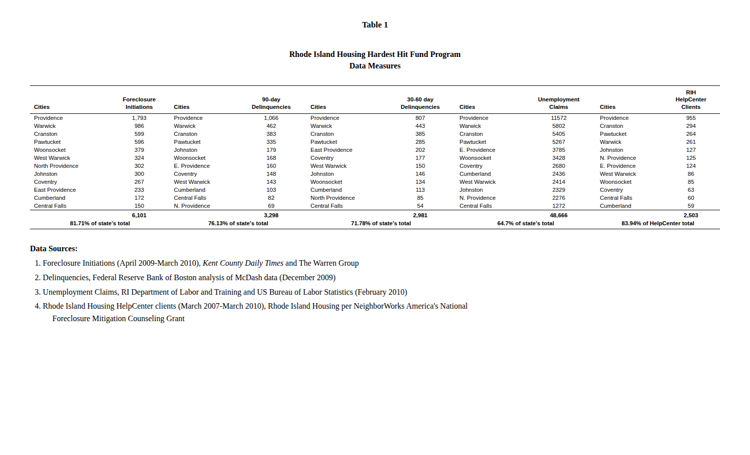Table 1
Rhode Island Housing Hardest Hit Fund Program Data Measures
| Cities | Foreclosure Initiations | Cities | 90-day Delinquencies | Cities | 30-60 day Delinquencies | Cities | Unemployment Claims | Cities | RIH HelpCenter Clients |
| --- | --- | --- | --- | --- | --- | --- | --- | --- | --- |
| Providence | 1,793 | Providence | 1,066 | Providence | 807 | Providence | 11572 | Providence | 955 |
| Warwick | 986 | Warwick | 462 | Warwick | 443 | Warwick | 5802 | Cranston | 294 |
| Cranston | 599 | Cranston | 383 | Cranston | 385 | Cranston | 5405 | Pawtucket | 264 |
| Pawtucket | 596 | Pawtucket | 335 | Pawtucket | 285 | Pawtucket | 5267 | Warwick | 261 |
| Woonsocket | 379 | Johnston | 179 | East Providence | 202 | E. Providence | 3785 | Johnston | 127 |
| West Warwick | 324 | Woonsocket | 168 | Coventry | 177 | Woonsocket | 3428 | N. Providence | 125 |
| North Providence | 302 | E. Providence | 160 | West Warwick | 150 | Coventry | 2680 | E. Providence | 124 |
| Johnston | 300 | Coventry | 148 | Johnston | 146 | Cumberland | 2436 | West Warwick | 86 |
| Coventry | 267 | West Warwick | 143 | Woonsocket | 134 | West Warwick | 2414 | Woonsocket | 85 |
| East Providence | 233 | Cumberland | 103 | Cumberland | 113 | Johnston | 2329 | Coventry | 63 |
| Cumberland | 172 | Central Falls | 82 | North Providence | 85 | N. Providence | 2276 | Central Falls | 60 |
| Central Falls | 150 | N. Providence | 69 | Central Falls | 54 | Central Falls | 1272 | Cumberland | 59 |
| | 6,101 | | 3,298 | | 2,981 | | 48,666 | | 2,503 |
| 81.71% of state's total | 76.13% of state's total | 71.78% of state's total | 64.7% of state's total | 83.94% of HelpCenter total |
Data Sources:
Foreclosure Initiations (April 2009-March 2010), Kent County Daily Times and The Warren Group
Delinquencies, Federal Reserve Bank of Boston analysis of McDash data (December 2009)
Unemployment Claims, RI Department of Labor and Training and US Bureau of Labor Statistics (February 2010)
Rhode Island Housing HelpCenter clients (March 2007-March 2010), Rhode Island Housing per NeighborWorks America's National Foreclosure Mitigation Counseling Grant